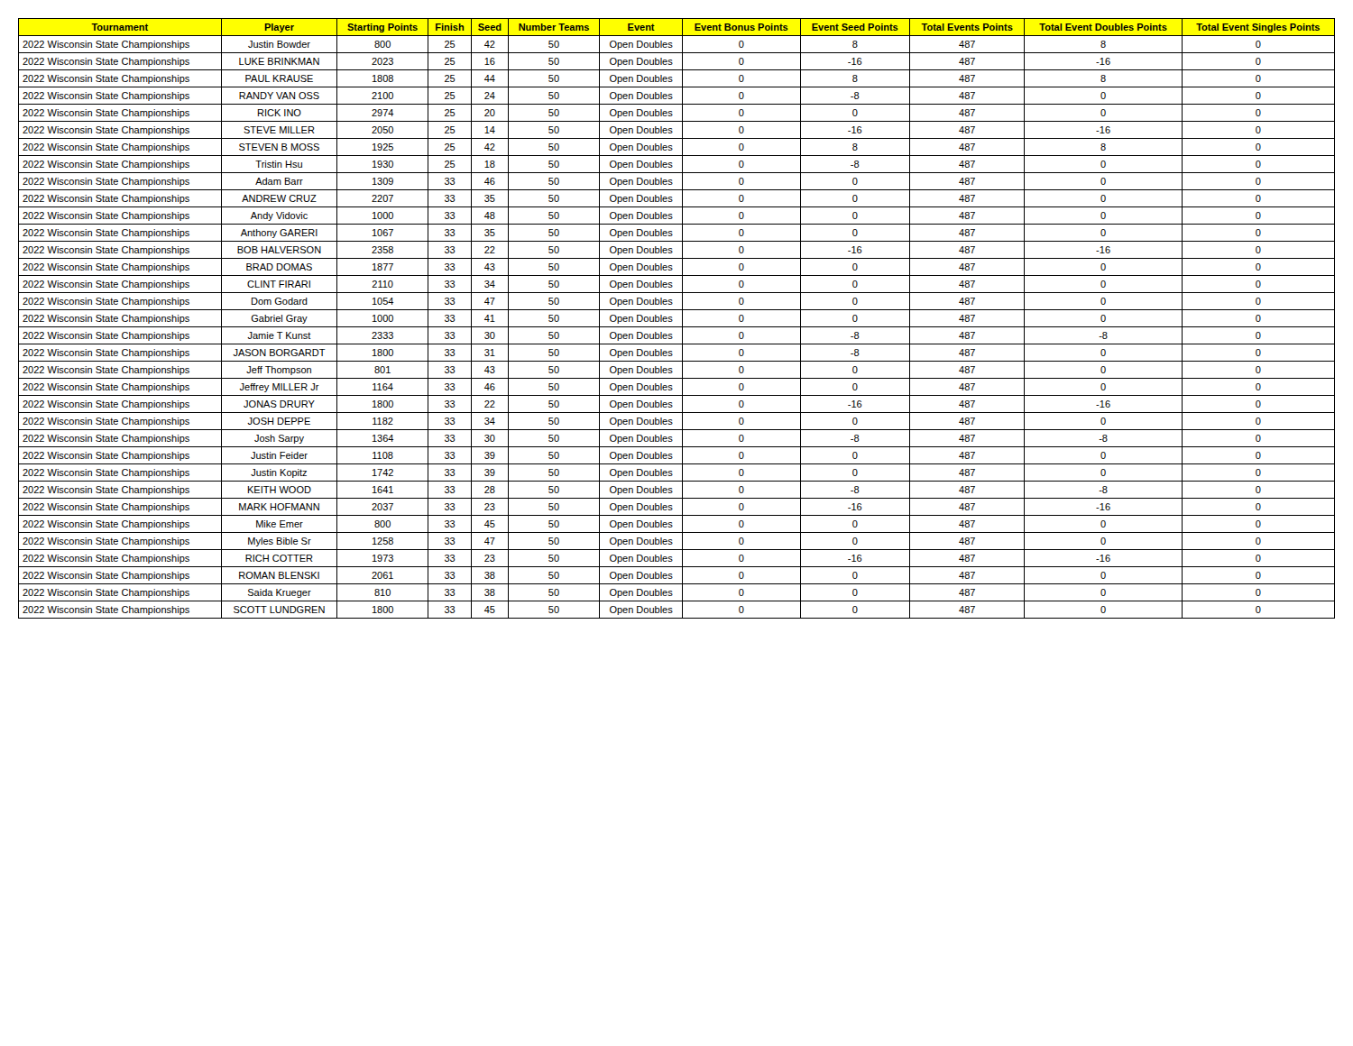| Tournament | Player | Starting Points | Finish | Seed | Number Teams | Event | Event Bonus Points | Event Seed Points | Total Events Points | Total Event Doubles Points | Total Event Singles Points |
| --- | --- | --- | --- | --- | --- | --- | --- | --- | --- | --- | --- |
| 2022 Wisconsin State Championships | Justin Bowder | 800 | 25 | 42 | 50 | Open Doubles | 0 | 8 | 487 | 8 | 0 |
| 2022 Wisconsin State Championships | LUKE BRINKMAN | 2023 | 25 | 16 | 50 | Open Doubles | 0 | -16 | 487 | -16 | 0 |
| 2022 Wisconsin State Championships | PAUL KRAUSE | 1808 | 25 | 44 | 50 | Open Doubles | 0 | 8 | 487 | 8 | 0 |
| 2022 Wisconsin State Championships | RANDY VAN OSS | 2100 | 25 | 24 | 50 | Open Doubles | 0 | -8 | 487 | 0 | 0 |
| 2022 Wisconsin State Championships | RICK INO | 2974 | 25 | 20 | 50 | Open Doubles | 0 | 0 | 487 | 0 | 0 |
| 2022 Wisconsin State Championships | STEVE MILLER | 2050 | 25 | 14 | 50 | Open Doubles | 0 | -16 | 487 | -16 | 0 |
| 2022 Wisconsin State Championships | STEVEN B MOSS | 1925 | 25 | 42 | 50 | Open Doubles | 0 | 8 | 487 | 8 | 0 |
| 2022 Wisconsin State Championships | Tristin Hsu | 1930 | 25 | 18 | 50 | Open Doubles | 0 | -8 | 487 | 0 | 0 |
| 2022 Wisconsin State Championships | Adam Barr | 1309 | 33 | 46 | 50 | Open Doubles | 0 | 0 | 487 | 0 | 0 |
| 2022 Wisconsin State Championships | ANDREW CRUZ | 2207 | 33 | 35 | 50 | Open Doubles | 0 | 0 | 487 | 0 | 0 |
| 2022 Wisconsin State Championships | Andy Vidovic | 1000 | 33 | 48 | 50 | Open Doubles | 0 | 0 | 487 | 0 | 0 |
| 2022 Wisconsin State Championships | Anthony GARERI | 1067 | 33 | 35 | 50 | Open Doubles | 0 | 0 | 487 | 0 | 0 |
| 2022 Wisconsin State Championships | BOB HALVERSON | 2358 | 33 | 22 | 50 | Open Doubles | 0 | -16 | 487 | -16 | 0 |
| 2022 Wisconsin State Championships | BRAD DOMAS | 1877 | 33 | 43 | 50 | Open Doubles | 0 | 0 | 487 | 0 | 0 |
| 2022 Wisconsin State Championships | CLINT FIRARI | 2110 | 33 | 34 | 50 | Open Doubles | 0 | 0 | 487 | 0 | 0 |
| 2022 Wisconsin State Championships | Dom Godard | 1054 | 33 | 47 | 50 | Open Doubles | 0 | 0 | 487 | 0 | 0 |
| 2022 Wisconsin State Championships | Gabriel Gray | 1000 | 33 | 41 | 50 | Open Doubles | 0 | 0 | 487 | 0 | 0 |
| 2022 Wisconsin State Championships | Jamie T Kunst | 2333 | 33 | 30 | 50 | Open Doubles | 0 | -8 | 487 | -8 | 0 |
| 2022 Wisconsin State Championships | JASON BORGARDT | 1800 | 33 | 31 | 50 | Open Doubles | 0 | -8 | 487 | 0 | 0 |
| 2022 Wisconsin State Championships | Jeff Thompson | 801 | 33 | 43 | 50 | Open Doubles | 0 | 0 | 487 | 0 | 0 |
| 2022 Wisconsin State Championships | Jeffrey MILLER Jr | 1164 | 33 | 46 | 50 | Open Doubles | 0 | 0 | 487 | 0 | 0 |
| 2022 Wisconsin State Championships | JONAS DRURY | 1800 | 33 | 22 | 50 | Open Doubles | 0 | -16 | 487 | -16 | 0 |
| 2022 Wisconsin State Championships | JOSH DEPPE | 1182 | 33 | 34 | 50 | Open Doubles | 0 | 0 | 487 | 0 | 0 |
| 2022 Wisconsin State Championships | Josh Sarpy | 1364 | 33 | 30 | 50 | Open Doubles | 0 | -8 | 487 | -8 | 0 |
| 2022 Wisconsin State Championships | Justin Feider | 1108 | 33 | 39 | 50 | Open Doubles | 0 | 0 | 487 | 0 | 0 |
| 2022 Wisconsin State Championships | Justin Kopitz | 1742 | 33 | 39 | 50 | Open Doubles | 0 | 0 | 487 | 0 | 0 |
| 2022 Wisconsin State Championships | KEITH WOOD | 1641 | 33 | 28 | 50 | Open Doubles | 0 | -8 | 487 | -8 | 0 |
| 2022 Wisconsin State Championships | MARK HOFMANN | 2037 | 33 | 23 | 50 | Open Doubles | 0 | -16 | 487 | -16 | 0 |
| 2022 Wisconsin State Championships | Mike Emer | 800 | 33 | 45 | 50 | Open Doubles | 0 | 0 | 487 | 0 | 0 |
| 2022 Wisconsin State Championships | Myles Bible Sr | 1258 | 33 | 47 | 50 | Open Doubles | 0 | 0 | 487 | 0 | 0 |
| 2022 Wisconsin State Championships | RICH COTTER | 1973 | 33 | 23 | 50 | Open Doubles | 0 | -16 | 487 | -16 | 0 |
| 2022 Wisconsin State Championships | ROMAN BLENSKI | 2061 | 33 | 38 | 50 | Open Doubles | 0 | 0 | 487 | 0 | 0 |
| 2022 Wisconsin State Championships | Saida Krueger | 810 | 33 | 38 | 50 | Open Doubles | 0 | 0 | 487 | 0 | 0 |
| 2022 Wisconsin State Championships | SCOTT LUNDGREN | 1800 | 33 | 45 | 50 | Open Doubles | 0 | 0 | 487 | 0 | 0 |